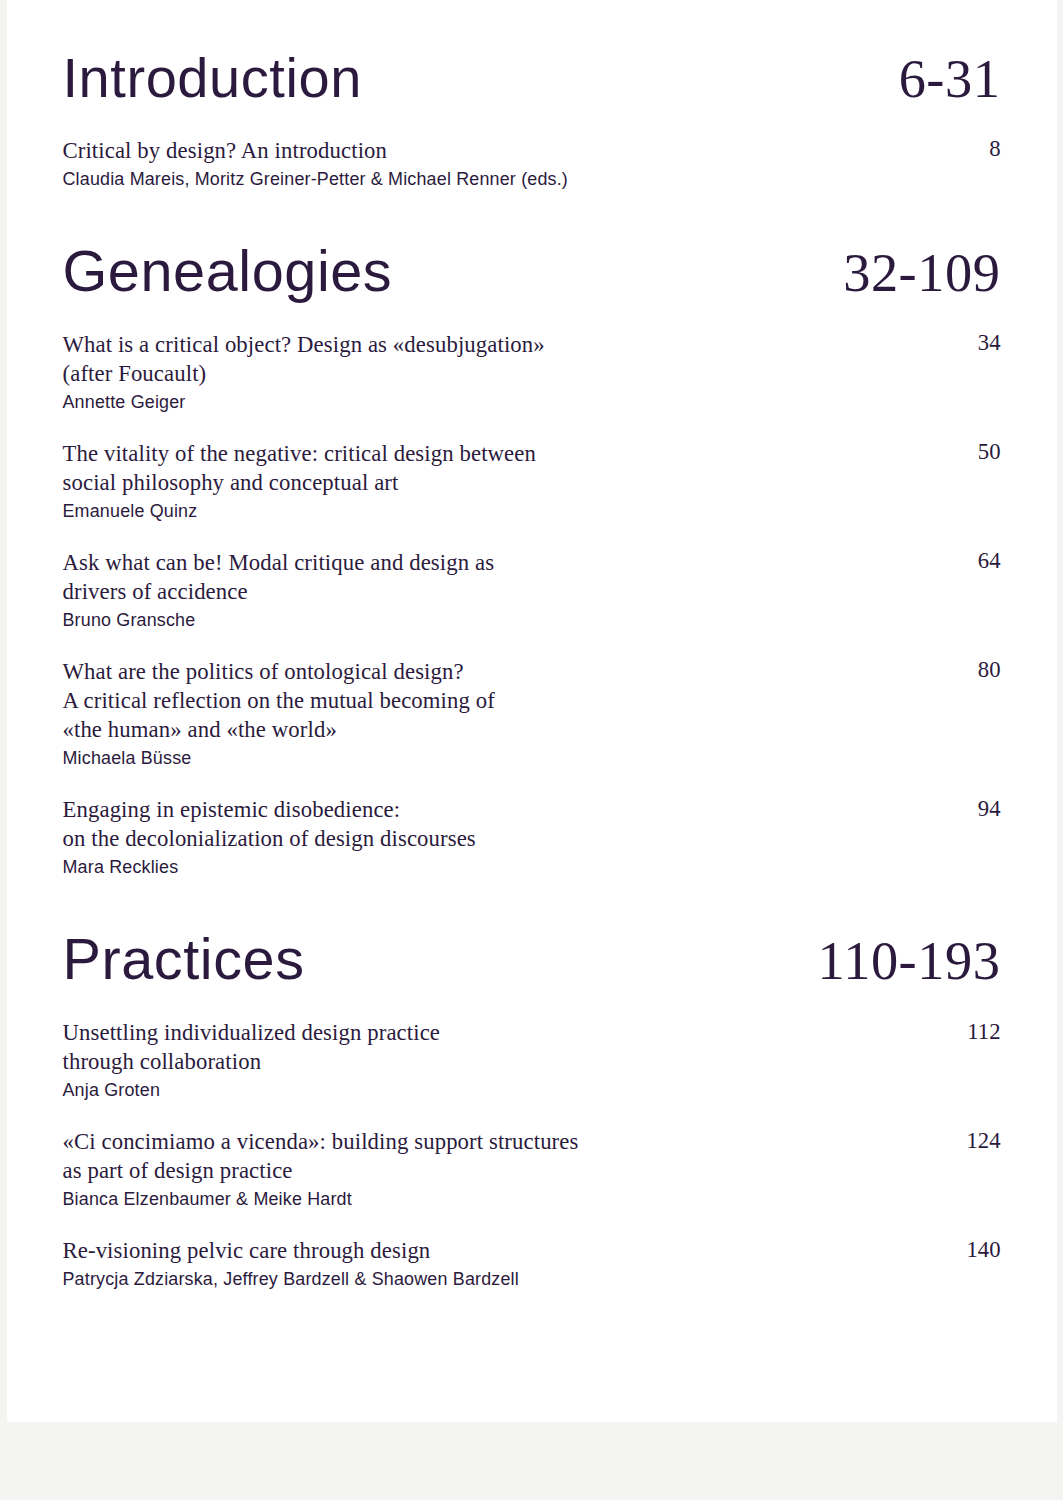Introduction
6-31
Critical by design? An introduction
Claudia Mareis, Moritz Greiner-Petter & Michael Renner (eds.)
8
Genealogies
32-109
What is a critical object? Design as «desubjugation»
(after Foucault)
Annette Geiger
34
The vitality of the negative: critical design between
social philosophy and conceptual art
Emanuele Quinz
50
Ask what can be! Modal critique and design as
drivers of accidence
Bruno Gransche
64
What are the politics of ontological design?
A critical reflection on the mutual becoming of
«the human» and «the world»
Michaela Büsse
80
Engaging in epistemic disobedience:
on the decolonialization of design discourses
Mara Recklies
94
Practices
110-193
Unsettling individualized design practice
through collaboration
Anja Groten
112
«Ci concimiamo a vicenda»: building support structures
as part of design practice
Bianca Elzenbaumer & Meike Hardt
124
Re-visioning pelvic care through design
Patrycja Zdziarska, Jeffrey Bardzell & Shaowen Bardzell
140